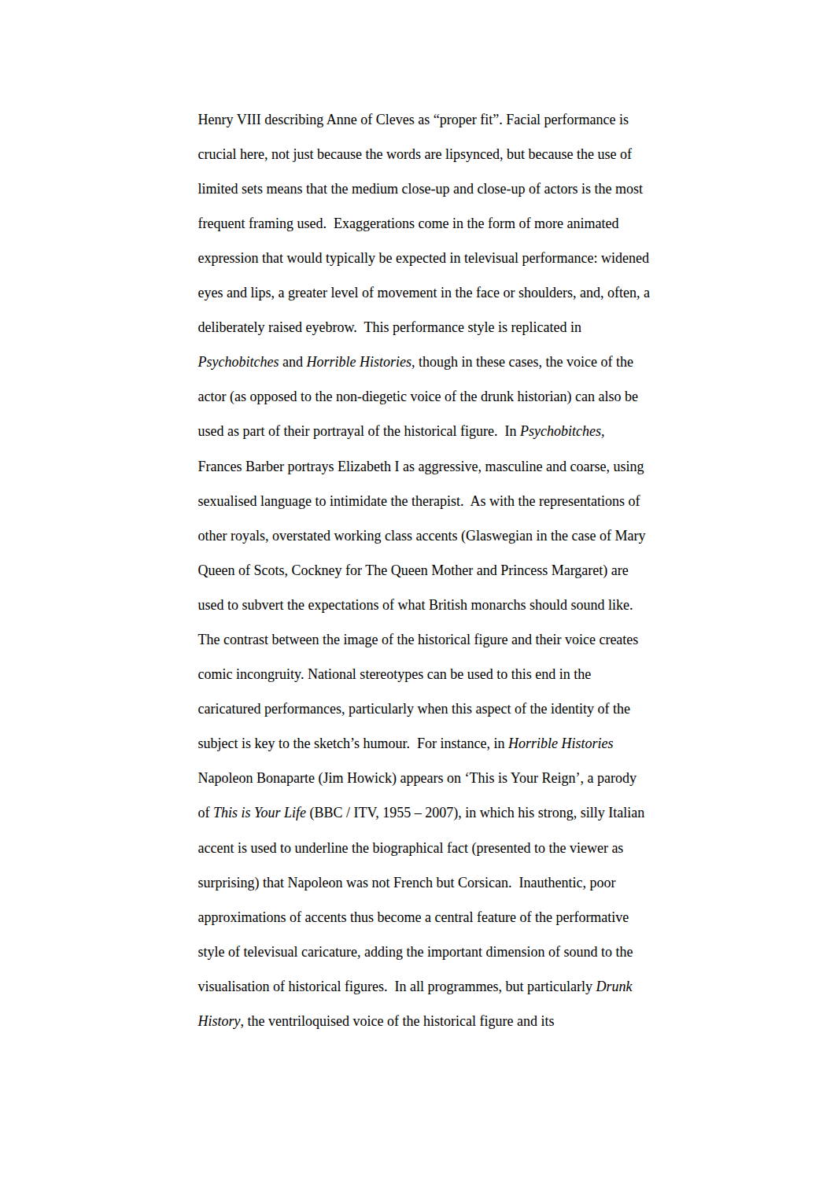Henry VIII describing Anne of Cleves as “proper fit”. Facial performance is crucial here, not just because the words are lipsynced, but because the use of limited sets means that the medium close-up and close-up of actors is the most frequent framing used. Exaggerations come in the form of more animated expression that would typically be expected in televisual performance: widened eyes and lips, a greater level of movement in the face or shoulders, and, often, a deliberately raised eyebrow. This performance style is replicated in Psychobitches and Horrible Histories, though in these cases, the voice of the actor (as opposed to the non-diegetic voice of the drunk historian) can also be used as part of their portrayal of the historical figure. In Psychobitches, Frances Barber portrays Elizabeth I as aggressive, masculine and coarse, using sexualised language to intimidate the therapist. As with the representations of other royals, overstated working class accents (Glaswegian in the case of Mary Queen of Scots, Cockney for The Queen Mother and Princess Margaret) are used to subvert the expectations of what British monarchs should sound like. The contrast between the image of the historical figure and their voice creates comic incongruity. National stereotypes can be used to this end in the caricatured performances, particularly when this aspect of the identity of the subject is key to the sketch’s humour. For instance, in Horrible Histories Napoleon Bonaparte (Jim Howick) appears on ‘This is Your Reign’, a parody of This is Your Life (BBC / ITV, 1955 – 2007), in which his strong, silly Italian accent is used to underline the biographical fact (presented to the viewer as surprising) that Napoleon was not French but Corsican. Inauthentic, poor approximations of accents thus become a central feature of the performative style of televisual caricature, adding the important dimension of sound to the visualisation of historical figures. In all programmes, but particularly Drunk History, the ventriloquised voice of the historical figure and its